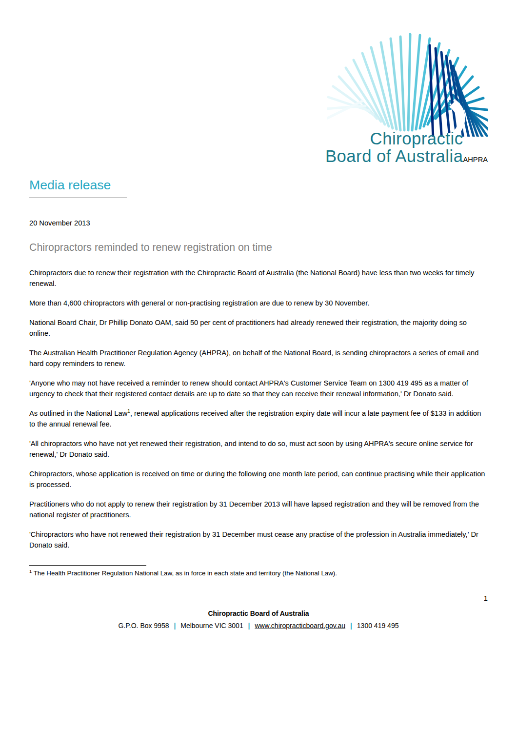ChiropracticBoard of Australia
AHPRA
Media release
20 November 2013
Chiropractors reminded to renew registration on time
Chiropractors due to renew their registration with the Chiropractic Board of Australia (the National Board) have less than two weeks for timely renewal.
More than 4,600 chiropractors with general or non-practising registration are due to renew by 30 November.
National Board Chair, Dr Phillip Donato OAM, said 50 per cent of practitioners had already renewed their registration, the majority doing so online.
The Australian Health Practitioner Regulation Agency (AHPRA), on behalf of the National Board, is sending chiropractors a series of email and hard copy reminders to renew.
'Anyone who may not have received a reminder to renew should contact AHPRA's Customer Service Team on 1300 419 495 as a matter of urgency to check that their registered contact details are up to date so that they can receive their renewal information,' Dr Donato said.
As outlined in the National Law1, renewal applications received after the registration expiry date will incur a late payment fee of $133 in addition to the annual renewal fee.
'All chiropractors who have not yet renewed their registration, and intend to do so, must act soon by using AHPRA's secure online service for renewal,' Dr Donato said.
Chiropractors, whose application is received on time or during the following one month late period, can continue practising while their application is processed.
Practitioners who do not apply to renew their registration by 31 December 2013 will have lapsed registration and they will be removed from the national register of practitioners.
'Chiropractors who have not renewed their registration by 31 December must cease any practise of the profession in Australia immediately,' Dr Donato said.
1 The Health Practitioner Regulation National Law, as in force in each state and territory (the National Law).
1
Chiropractic Board of Australia
G.P.O. Box 9958 | Melbourne VIC 3001 | www.chiropracticboard.gov.au | 1300 419 495